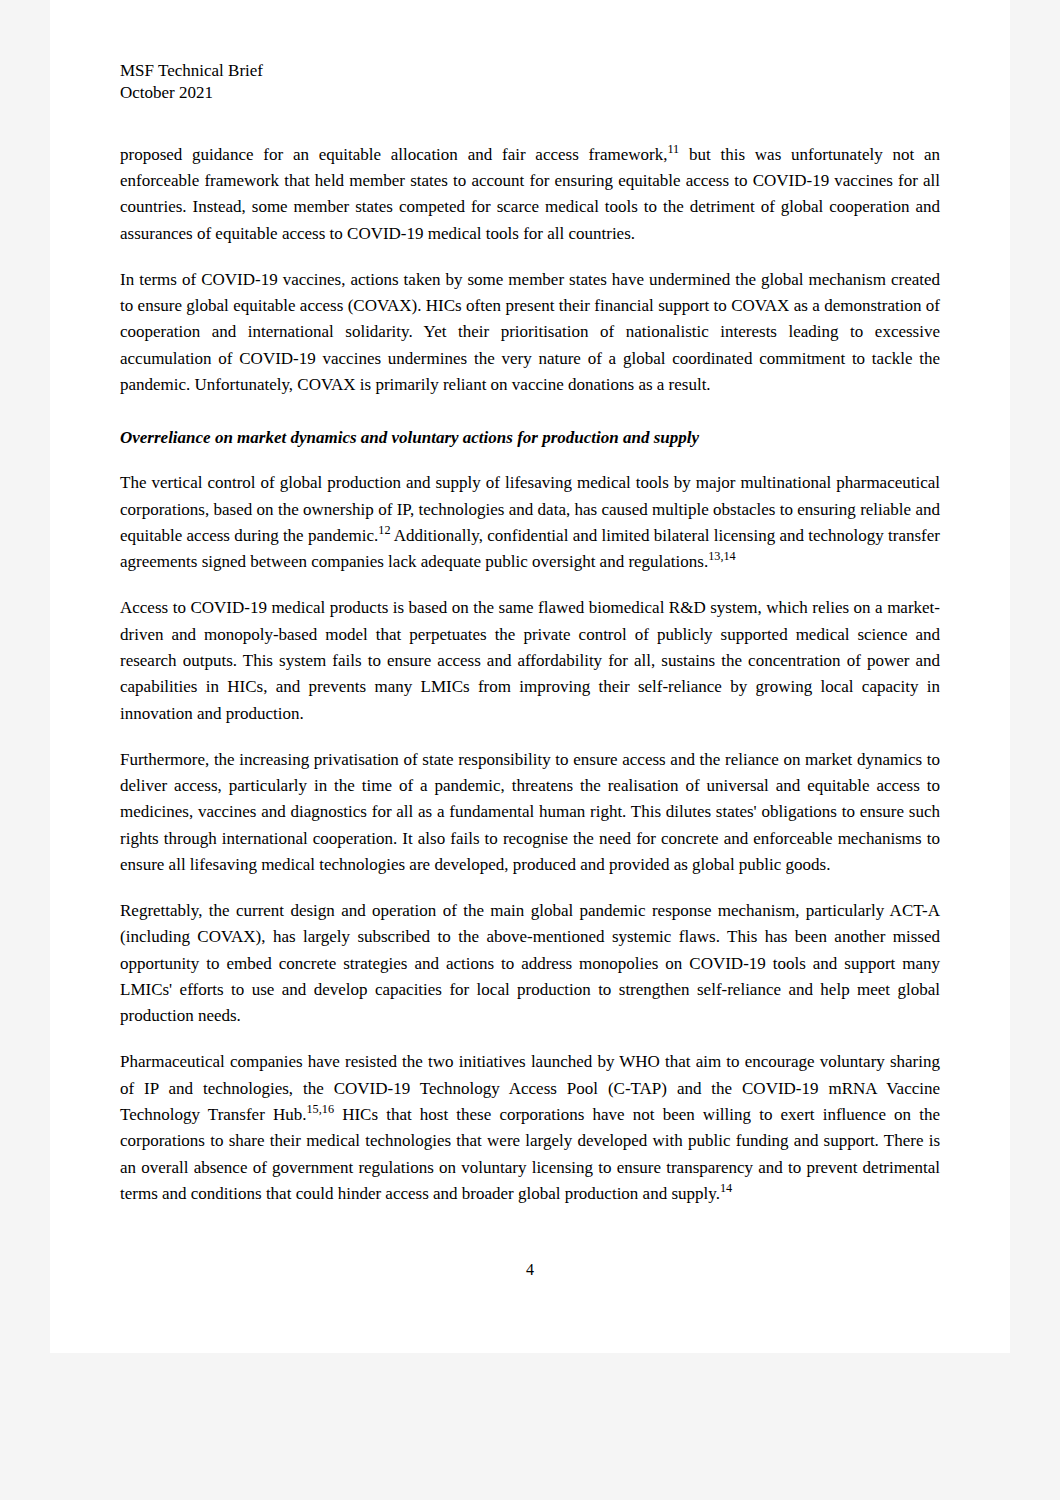MSF Technical Brief October 2021
proposed guidance for an equitable allocation and fair access framework,11 but this was unfortunately not an enforceable framework that held member states to account for ensuring equitable access to COVID-19 vaccines for all countries. Instead, some member states competed for scarce medical tools to the detriment of global cooperation and assurances of equitable access to COVID-19 medical tools for all countries.
In terms of COVID-19 vaccines, actions taken by some member states have undermined the global mechanism created to ensure global equitable access (COVAX). HICs often present their financial support to COVAX as a demonstration of cooperation and international solidarity. Yet their prioritisation of nationalistic interests leading to excessive accumulation of COVID-19 vaccines undermines the very nature of a global coordinated commitment to tackle the pandemic. Unfortunately, COVAX is primarily reliant on vaccine donations as a result.
Overreliance on market dynamics and voluntary actions for production and supply
The vertical control of global production and supply of lifesaving medical tools by major multinational pharmaceutical corporations, based on the ownership of IP, technologies and data, has caused multiple obstacles to ensuring reliable and equitable access during the pandemic.12 Additionally, confidential and limited bilateral licensing and technology transfer agreements signed between companies lack adequate public oversight and regulations.13,14
Access to COVID-19 medical products is based on the same flawed biomedical R&D system, which relies on a market-driven and monopoly-based model that perpetuates the private control of publicly supported medical science and research outputs. This system fails to ensure access and affordability for all, sustains the concentration of power and capabilities in HICs, and prevents many LMICs from improving their self-reliance by growing local capacity in innovation and production.
Furthermore, the increasing privatisation of state responsibility to ensure access and the reliance on market dynamics to deliver access, particularly in the time of a pandemic, threatens the realisation of universal and equitable access to medicines, vaccines and diagnostics for all as a fundamental human right. This dilutes states' obligations to ensure such rights through international cooperation. It also fails to recognise the need for concrete and enforceable mechanisms to ensure all lifesaving medical technologies are developed, produced and provided as global public goods.
Regrettably, the current design and operation of the main global pandemic response mechanism, particularly ACT-A (including COVAX), has largely subscribed to the above-mentioned systemic flaws. This has been another missed opportunity to embed concrete strategies and actions to address monopolies on COVID-19 tools and support many LMICs' efforts to use and develop capacities for local production to strengthen self-reliance and help meet global production needs.
Pharmaceutical companies have resisted the two initiatives launched by WHO that aim to encourage voluntary sharing of IP and technologies, the COVID-19 Technology Access Pool (C-TAP) and the COVID-19 mRNA Vaccine Technology Transfer Hub.15,16 HICs that host these corporations have not been willing to exert influence on the corporations to share their medical technologies that were largely developed with public funding and support. There is an overall absence of government regulations on voluntary licensing to ensure transparency and to prevent detrimental terms and conditions that could hinder access and broader global production and supply.14
4